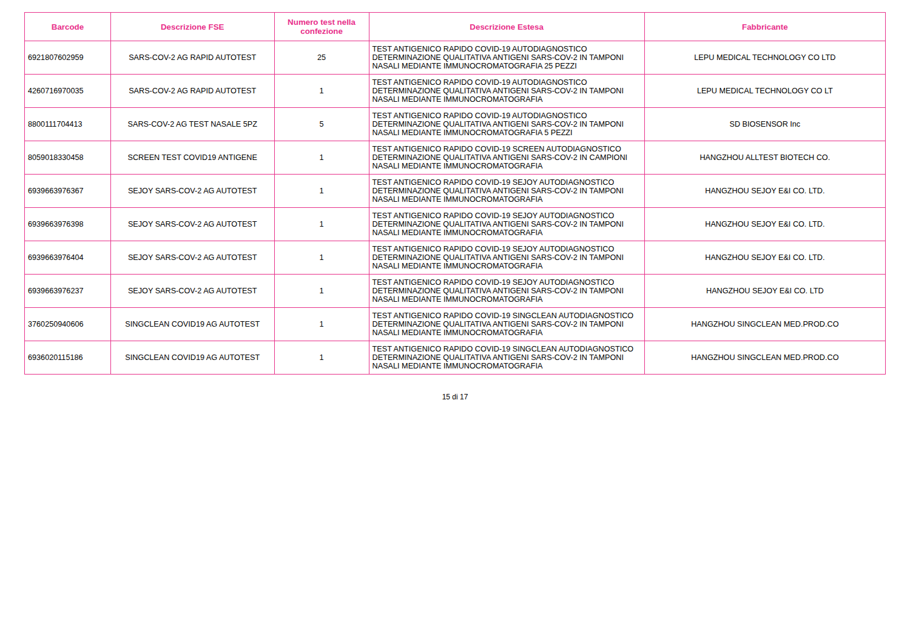| Barcode | Descrizione FSE | Numero test nella confezione | Descrizione Estesa | Fabbricante |
| --- | --- | --- | --- | --- |
| 6921807602959 | SARS-COV-2 AG RAPID AUTOTEST | 25 | TEST ANTIGENICO RAPIDO COVID-19 AUTODIAGNOSTICO DETERMINAZIONE QUALITATIVA ANTIGENI SARS-COV-2 IN TAMPONI NASALI MEDIANTE IMMUNOCROMATOGRAFIA 25 PEZZI | LEPU MEDICAL TECHNOLOGY CO LTD |
| 4260716970035 | SARS-COV-2 AG RAPID AUTOTEST | 1 | TEST ANTIGENICO RAPIDO COVID-19 AUTODIAGNOSTICO DETERMINAZIONE QUALITATIVA ANTIGENI SARS-COV-2 IN TAMPONI NASALI MEDIANTE IMMUNOCROMATOGRAFIA | LEPU MEDICAL TECHNOLOGY CO LT |
| 8800111704413 | SARS-COV-2 AG TEST NASALE 5PZ | 5 | TEST ANTIGENICO RAPIDO COVID-19 AUTODIAGNOSTICO DETERMINAZIONE QUALITATIVA ANTIGENI SARS-COV-2 IN TAMPONI NASALI MEDIANTE IMMUNOCROMATOGRAFIA 5 PEZZI | SD BIOSENSOR Inc |
| 8059018330458 | SCREEN TEST COVID19 ANTIGENE | 1 | TEST ANTIGENICO RAPIDO COVID-19 SCREEN AUTODIAGNOSTICO DETERMINAZIONE QUALITATIVA ANTIGENI SARS-COV-2 IN CAMPIONI NASALI MEDIANTE IMMUNOCROMATOGRAFIA | HANGZHOU ALLTEST BIOTECH CO. |
| 6939663976367 | SEJOY SARS-COV-2 AG AUTOTEST | 1 | TEST ANTIGENICO RAPIDO COVID-19 SEJOY AUTODIAGNOSTICO DETERMINAZIONE QUALITATIVA ANTIGENI SARS-COV-2 IN TAMPONI NASALI MEDIANTE IMMUNOCROMATOGRAFIA | HANGZHOU SEJOY E&I CO. LTD. |
| 6939663976398 | SEJOY SARS-COV-2 AG AUTOTEST | 1 | TEST ANTIGENICO RAPIDO COVID-19 SEJOY AUTODIAGNOSTICO DETERMINAZIONE QUALITATIVA ANTIGENI SARS-COV-2 IN TAMPONI NASALI MEDIANTE IMMUNOCROMATOGRAFIA | HANGZHOU SEJOY E&I CO. LTD. |
| 6939663976404 | SEJOY SARS-COV-2 AG AUTOTEST | 1 | TEST ANTIGENICO RAPIDO COVID-19 SEJOY AUTODIAGNOSTICO DETERMINAZIONE QUALITATIVA ANTIGENI SARS-COV-2 IN TAMPONI NASALI MEDIANTE IMMUNOCROMATOGRAFIA | HANGZHOU SEJOY E&I CO. LTD. |
| 6939663976237 | SEJOY SARS-COV-2 AG AUTOTEST | 1 | TEST ANTIGENICO RAPIDO COVID-19 SEJOY AUTODIAGNOSTICO DETERMINAZIONE QUALITATIVA ANTIGENI SARS-COV-2 IN TAMPONI NASALI MEDIANTE IMMUNOCROMATOGRAFIA | HANGZHOU SEJOY E&I CO. LTD |
| 3760250940606 | SINGCLEAN COVID19 AG AUTOTEST | 1 | TEST ANTIGENICO RAPIDO COVID-19 SINGCLEAN AUTODIAGNOSTICO DETERMINAZIONE QUALITATIVA ANTIGENI SARS-COV-2 IN TAMPONI NASALI MEDIANTE IMMUNOCROMATOGRAFIA | HANGZHOU SINGCLEAN MED.PROD.CO |
| 6936020115186 | SINGCLEAN COVID19 AG AUTOTEST | 1 | TEST ANTIGENICO RAPIDO COVID-19 SINGCLEAN AUTODIAGNOSTICO DETERMINAZIONE QUALITATIVA ANTIGENI SARS-COV-2 IN TAMPONI NASALI MEDIANTE IMMUNOCROMATOGRAFIA | HANGZHOU SINGCLEAN MED.PROD.CO |
15 di 17